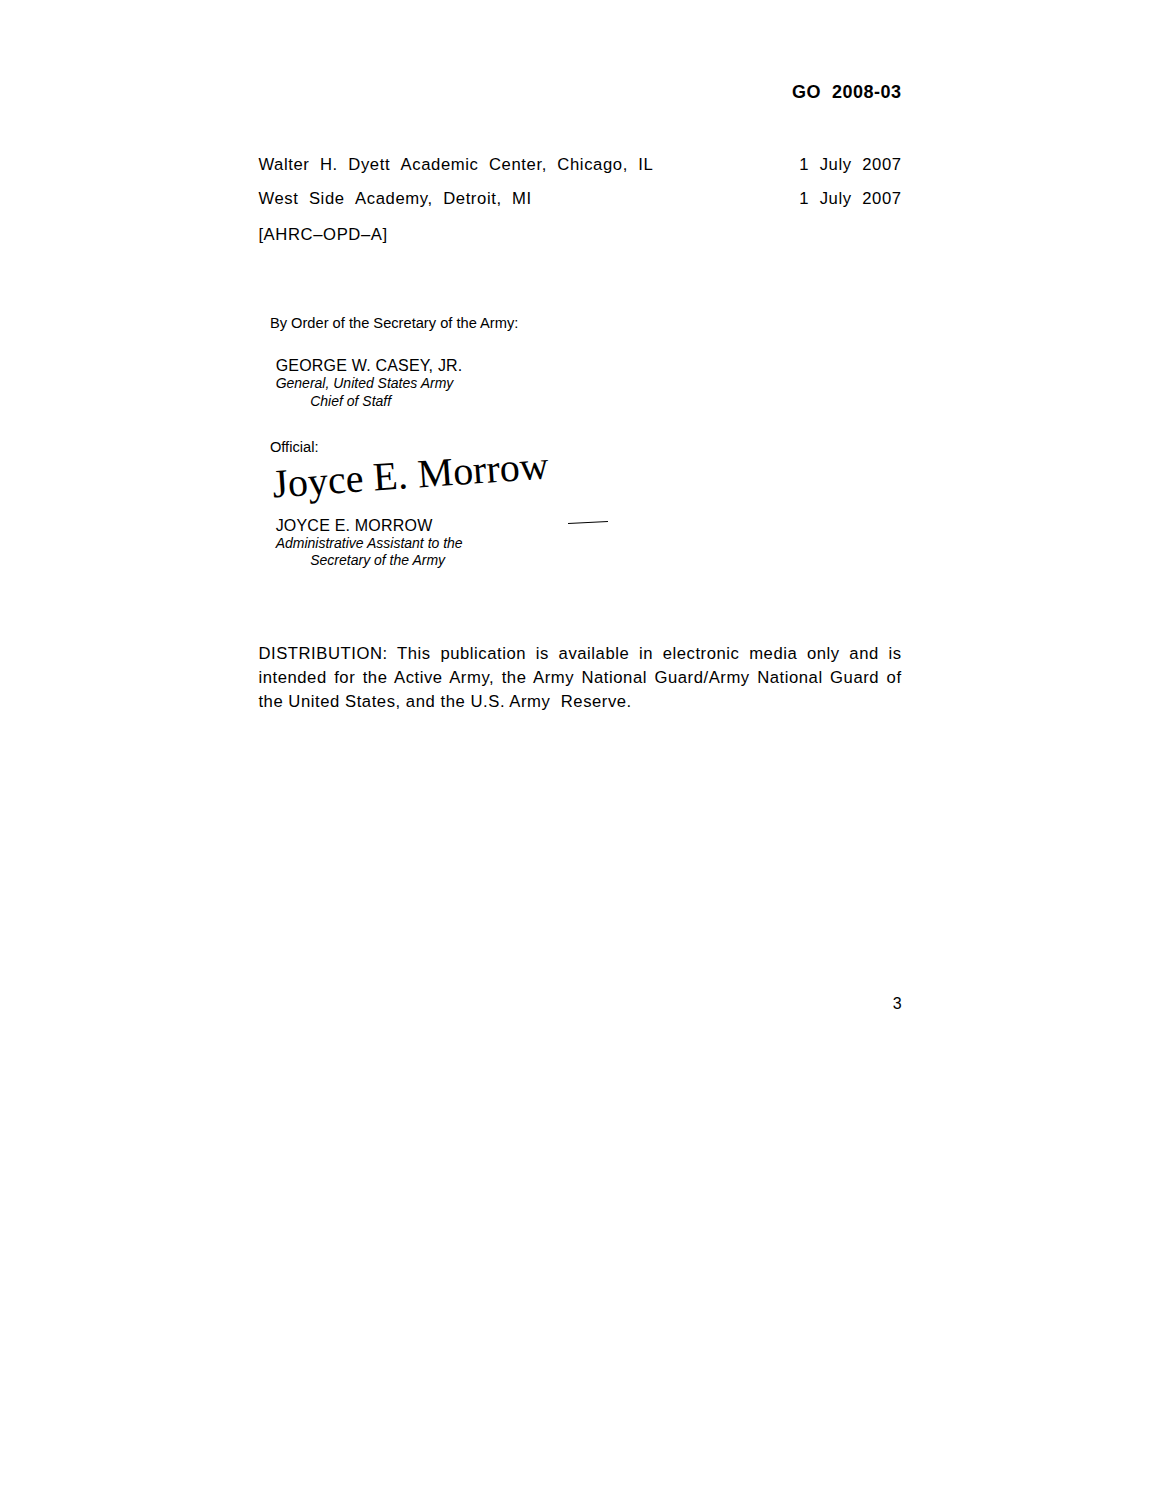GO 2008-03
| Walter H. Dyett Academic Center, Chicago, IL | 1 July 2007 |
| West Side Academy, Detroit, MI | 1 July 2007 |
[AHRC–OPD–A]
By Order of the Secretary of the Army:
GEORGE W. CASEY, JR.
General, United States Army
Chief of Staff
Official:
Joyce E. Morrow
JOYCE E. MORROW
Administrative Assistant to the
Secretary of the Army
DISTRIBUTION: This publication is available in electronic media only and is intended for the Active Army, the Army National Guard/Army National Guard of the United States, and the U.S. Army Reserve.
3